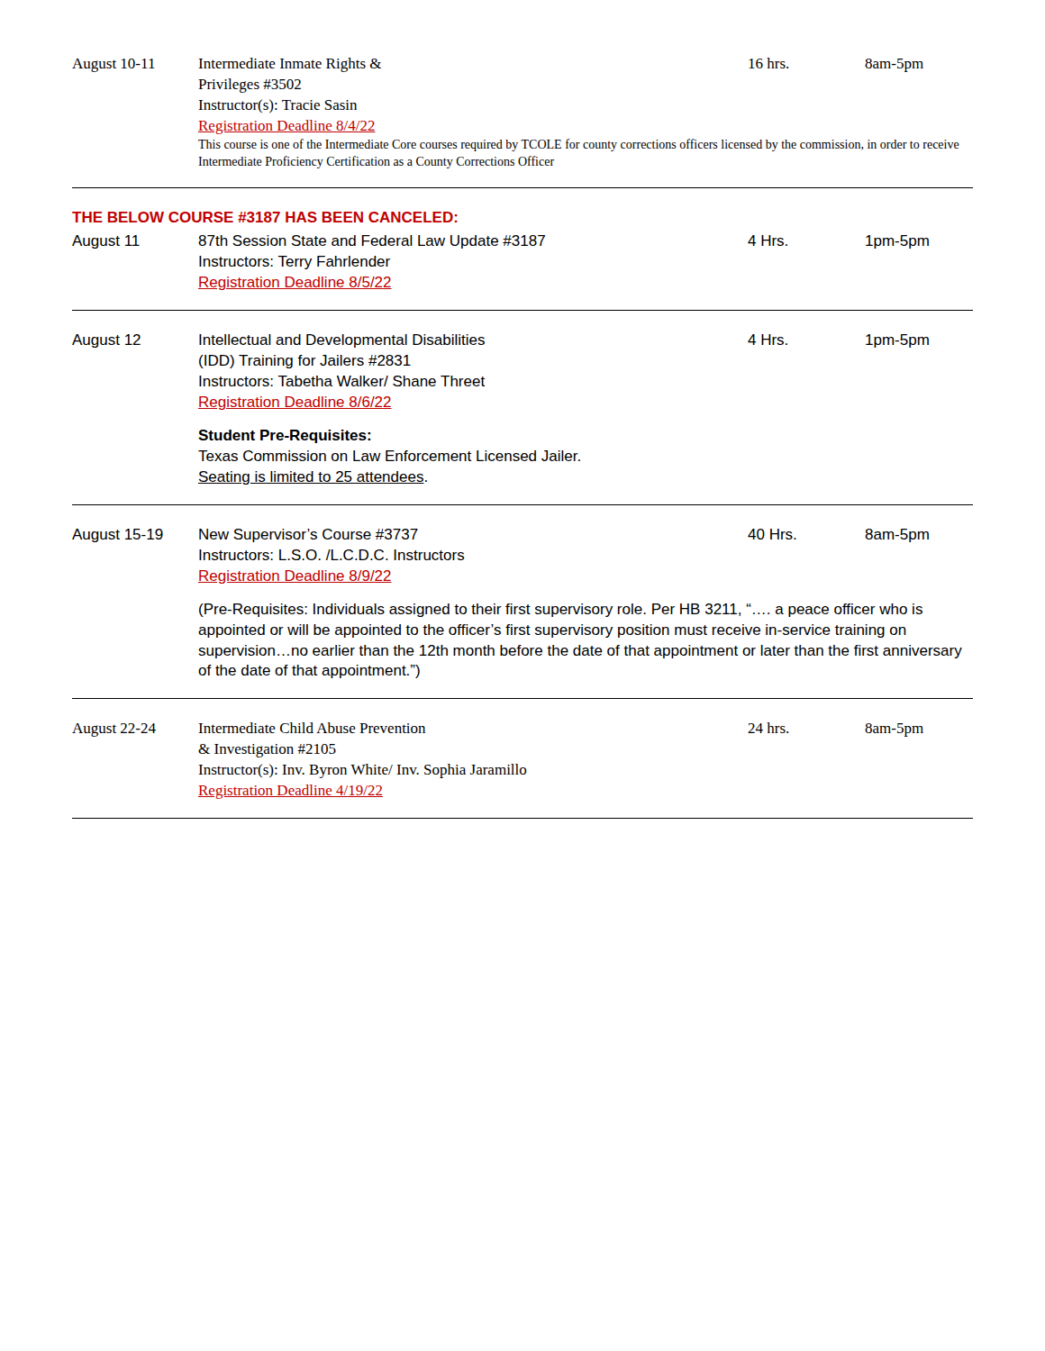August 10-11
Intermediate Inmate Rights &
16 hrs.
8am-5pm
Privileges #3502
Instructor(s): Tracie Sasin
Registration Deadline 8/4/22
This course is one of the Intermediate Core courses required by TCOLE for county corrections officers licensed by the commission, in order to receive Intermediate Proficiency Certification as a County Corrections Officer
THE BELOW COURSE #3187 HAS BEEN CANCELED:
August 11
87th Session State and Federal Law Update #3187
4 Hrs.
1pm-5pm
Instructors: Terry Fahrlender
Registration Deadline 8/5/22
August 12
Intellectual and Developmental Disabilities
4 Hrs.
1pm-5pm
(IDD) Training for Jailers #2831
Instructors: Tabetha Walker/ Shane Threet
Registration Deadline 8/6/22
Student Pre-Requisites:
Texas Commission on Law Enforcement Licensed Jailer.
Seating is limited to 25 attendees.
August 15-19
New Supervisor’s Course #3737
40 Hrs.
8am-5pm
Instructors: L.S.O. /L.C.D.C. Instructors
Registration Deadline 8/9/22
(Pre-Requisites: Individuals assigned to their first supervisory role. Per HB 3211, “…. a peace officer who is appointed or will be appointed to the officer’s first supervisory position must receive in-service training on supervision…no earlier than the 12th month before the date of that appointment or later than the first anniversary of the date of that appointment.”)
August 22-24
Intermediate Child Abuse Prevention
24 hrs.
8am-5pm
& Investigation #2105
Instructor(s): Inv. Byron White/ Inv. Sophia Jaramillo
Registration Deadline 4/19/22